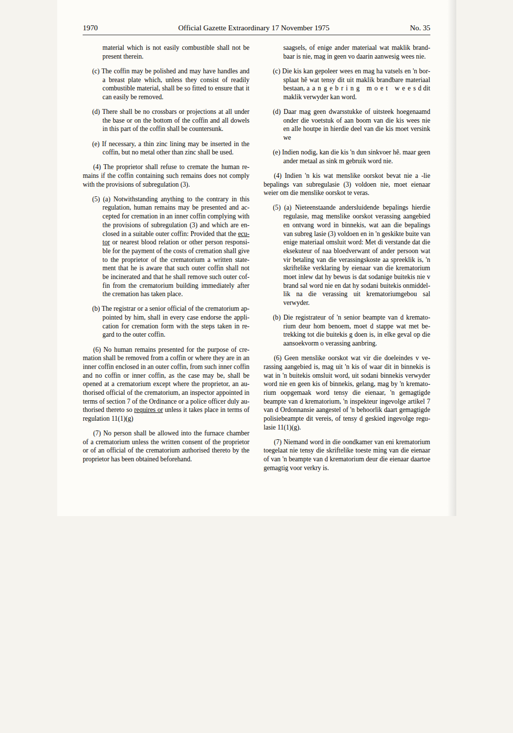1970 Official Gazette Extraordinary 17 November 1975 No. 35
material which is not easily combustible shall not be present therein.
(c) The coffin may be polished and may have handles and a breast plate which, unless they consist of readily combustible material, shall be so fitted to ensure that it can easily be removed.
(d) There shall be no crossbars or projections at all under the base or on the bottom of the coffin and all dowels in this part of the coffin shall be countersunk.
(e) If necessary, a thin zinc lining may be inserted in the coffin, but no metal other than zinc shall be used.
(4) The proprietor shall refuse to cremate the human remains if the coffin containing such remains does not comply with the provisions of subregulation (3).
(5) (a) Notwithstanding anything to the contrary in this regulation, human remains may be presented and accepted for cremation in an inner coffin complying with the provisions of subregulation (3) and which are enclosed in a suitable outer coffin: Provided that the ecutor or nearest blood relation or other person responsible for the payment of the costs of cremation shall give to the proprietor of the crematorium a written statement that he is aware that such outer coffin shall not be incinerated and that he shall remove such outer coffin from the crematorium building immediately after the cremation has taken place.
(b) The registrar or a senior official of the crematorium appointed by him, shall in every case endorse the application for cremation form with the steps taken in regard to the outer coffin.
(6) No human remains presented for the purpose of cremation shall be removed from a coffin or where they are in an inner coffin enclosed in an outer coffin, from such inner coffin and no coffin or inner coffin, as the case may be, shall be opened at a crematorium except where the proprietor, an authorised official of the crematorium, an inspector appointed in terms of section 7 of the Ordinance or a police officer duly authorised thereto so requires or unless it takes place in terms of regulation 11(1)(g)
(7) No person shall be allowed into the furnace chamber of a crematorium unless the written consent of the proprietor or of an official of the crematorium authorised thereto by the proprietor has been obtained beforehand.
saagsels, of enige ander materiaal wat maklik brandbaar is nie, mag in geen vo daarin aanwesig wees nie.
(c) Die kis kan gepoleer wees en mag ha vatsels en 'n borsplaat hê wat tensy dit uit maklik brandbare materiaal bestaan, a a n g e b r i n g m o e t w e e s d dit maklik verwyder kan word.
(d) Daar mag geen dwarsstukke of uitsteek hoegenaamd onder die voetstuk of aan boom van die kis wees nie en alle houtpe in hierdie deel van die kis moet versink we
(e) Indien nodig, kan die kis 'n dun sinkvoer hê. maar geen ander metaal as sink m gebruik word nie.
(4) Indien 'n kis wat menslike oorskot bevat nie a -lie bepalings van subregulasie (3) voldoen nie, moet eienaar weier om die menslike oorskot te veras.
(5) (a) Nieteenstaande andersluidende bepalings hierdie regulasie, mag menslike oorskot verassing aangebied en ontvang word in binnekis, wat aan die bepalings van subreg lasie (3) voldoen en in 'n geskikte buite van enige materiaal omsluit word: Met di verstande dat die eksekuteur of naa bloedverwant of ander persoon wat vir betaling van die verassingskoste aa spreeklik is, 'n skriftelike verklaring by eienaar van die krematorium moet inlew dat hy bewus is dat sodanige buitekis nie v brand sal word nie en dat hy sodani buitekis onmiddellik na die verassing uit krematoriumgebou sal verwyder.
(b) Die registrateur of 'n senior beampte van d krematorium deur hom benoem, moet d stappe wat met betrekking tot die buitekis g doen is, in elke geval op die aansoekvorm o verassing aanbring.
(6) Geen menslike oorskot wat vir die doeleindes v verassing aangebied is, mag uit 'n kis of waar dit in binnekis is wat in 'n buitekis omsluit word, uit sodani binnekis verwyder word nie en geen kis of binnekis, gelang, mag by 'n krematorium oopgemaak word tensy die eienaar, 'n gemagtigde beampte van d krematorium, 'n inspekteur ingevolge artikel 7 van d Ordonnansie aangestel of 'n behoorlik daart gemagtigde polisiebeampte dit vereis, of tensy d geskied ingevolge regulasie 11(1)(g).
(7) Niemand word in die oondkamer van eni krematorium toegelaat nie tensy die skriftelike toeste ming van die eienaar of van 'n beampte van d krematorium deur die eienaar daartoe gemagtig voor verkry is.